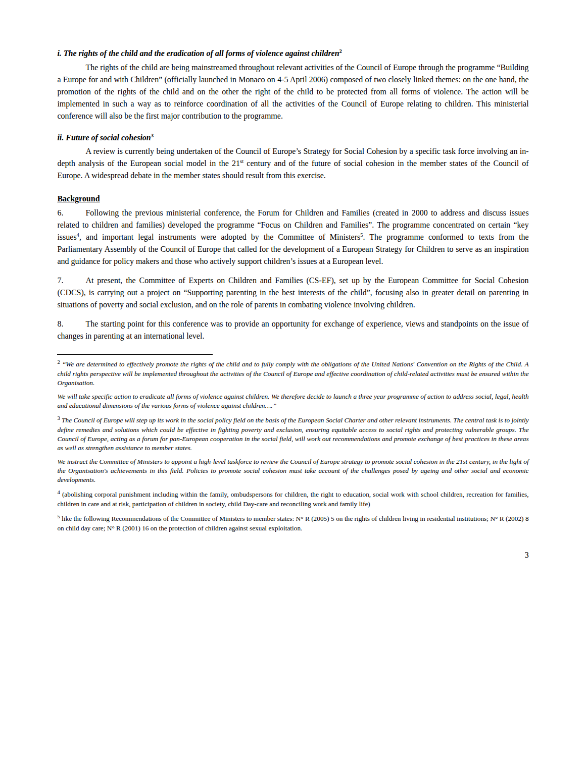i. The rights of the child and the eradication of all forms of violence against children2
The rights of the child are being mainstreamed throughout relevant activities of the Council of Europe through the programme “Building a Europe for and with Children” (officially launched in Monaco on 4-5 April 2006) composed of two closely linked themes: on the one hand, the promotion of the rights of the child and on the other the right of the child to be protected from all forms of violence. The action will be implemented in such a way as to reinforce coordination of all the activities of the Council of Europe relating to children. This ministerial conference will also be the first major contribution to the programme.
ii. Future of social cohesion3
A review is currently being undertaken of the Council of Europe’s Strategy for Social Cohesion by a specific task force involving an in-depth analysis of the European social model in the 21st century and of the future of social cohesion in the member states of the Council of Europe. A widespread debate in the member states should result from this exercise.
Background
6. Following the previous ministerial conference, the Forum for Children and Families (created in 2000 to address and discuss issues related to children and families) developed the programme “Focus on Children and Families”. The programme concentrated on certain “key issues4, and important legal instruments were adopted by the Committee of Ministers5. The programme conformed to texts from the Parliamentary Assembly of the Council of Europe that called for the development of a European Strategy for Children to serve as an inspiration and guidance for policy makers and those who actively support children’s issues at a European level.
7. At present, the Committee of Experts on Children and Families (CS-EF), set up by the European Committee for Social Cohesion (CDCS), is carrying out a project on “Supporting parenting in the best interests of the child”, focusing also in greater detail on parenting in situations of poverty and social exclusion, and on the role of parents in combating violence involving children.
8. The starting point for this conference was to provide an opportunity for exchange of experience, views and standpoints on the issue of changes in parenting at an international level.
2 “We are determined to effectively promote the rights of the child and to fully comply with the obligations of the United Nations' Convention on the Rights of the Child. A child rights perspective will be implemented throughout the activities of the Council of Europe and effective coordination of child-related activities must be ensured within the Organisation.
We will take specific action to eradicate all forms of violence against children. We therefore decide to launch a three year programme of action to address social, legal, health and educational dimensions of the various forms of violence against children….”
3 The Council of Europe will step up its work in the social policy field on the basis of the European Social Charter and other relevant instruments. The central task is to jointly define remedies and solutions which could be effective in fighting poverty and exclusion, ensuring equitable access to social rights and protecting vulnerable groups. The Council of Europe, acting as a forum for pan-European cooperation in the social field, will work out recommendations and promote exchange of best practices in these areas as well as strengthen assistance to member states.
We instruct the Committee of Ministers to appoint a high-level taskforce to review the Council of Europe strategy to promote social cohesion in the 21st century, in the light of the Organisation's achievements in this field. Policies to promote social cohesion must take account of the challenges posed by ageing and other social and economic developments.
4 (abolishing corporal punishment including within the family, ombudspersons for children, the right to education, social work with school children, recreation for families, children in care and at risk, participation of children in society, child Day-care and reconciling work and family life)
5 like the following Recommendations of the Committee of Ministers to member states: N° R (2005) 5 on the rights of children living in residential institutions; N° R (2002) 8 on child day care; N° R (2001) 16 on the protection of children against sexual exploitation.
3